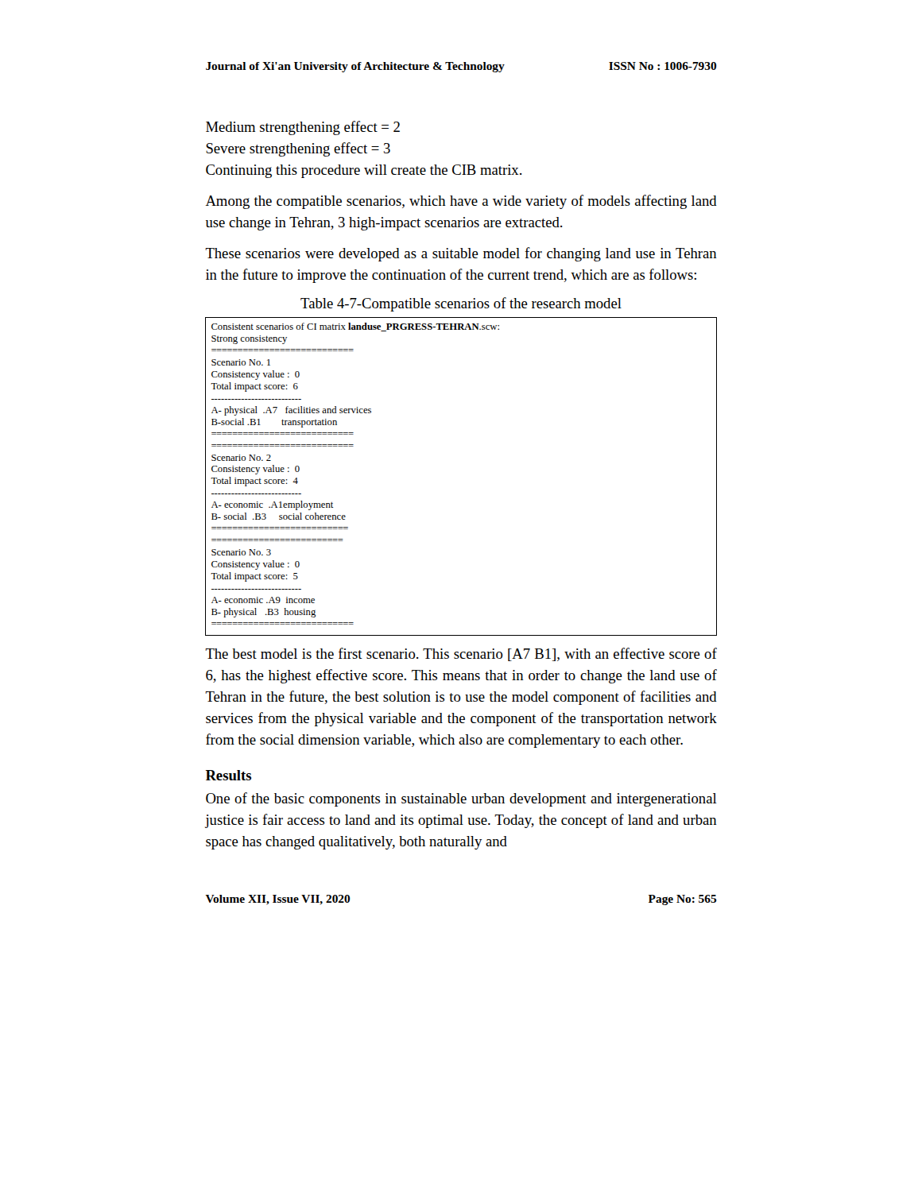Journal of Xi'an University of Architecture & Technology
ISSN No : 1006-7930
Medium strengthening effect = 2
Severe strengthening effect = 3
Continuing this procedure will create the CIB matrix.
Among the compatible scenarios, which have a wide variety of models affecting land use change in Tehran, 3 high-impact scenarios are extracted.
These scenarios were developed as a suitable model for changing land use in Tehran in the future to improve the continuation of the current trend, which are as follows:
Table 4-7-Compatible scenarios of the research model
Consistent scenarios of CI matrix landuse_PRGRESS-TEHRAN.scw:
Strong consistency
===========================
Scenario No. 1
Consistency value : 0
Total impact score: 6
---------------------------
A- physical .A7 facilities and services
B-social .B1 transportation
===========================
===========================
Scenario No. 2
Consistency value : 0
Total impact score: 4
---------------------------
A- economic .A1employment
B- social .B3 social coherence
==========================
=========================
Scenario No. 3
Consistency value : 0
Total impact score: 5
---------------------------
A- economic .A9 income
B- physical .B3 housing
===========================
The best model is the first scenario. This scenario [A7 B1], with an effective score of 6, has the highest effective score. This means that in order to change the land use of Tehran in the future, the best solution is to use the model component of facilities and services from the physical variable and the component of the transportation network from the social dimension variable, which also are complementary to each other.
Results
One of the basic components in sustainable urban development and intergenerational justice is fair access to land and its optimal use. Today, the concept of land and urban space has changed qualitatively, both naturally and
Volume XII, Issue VII, 2020
Page No: 565